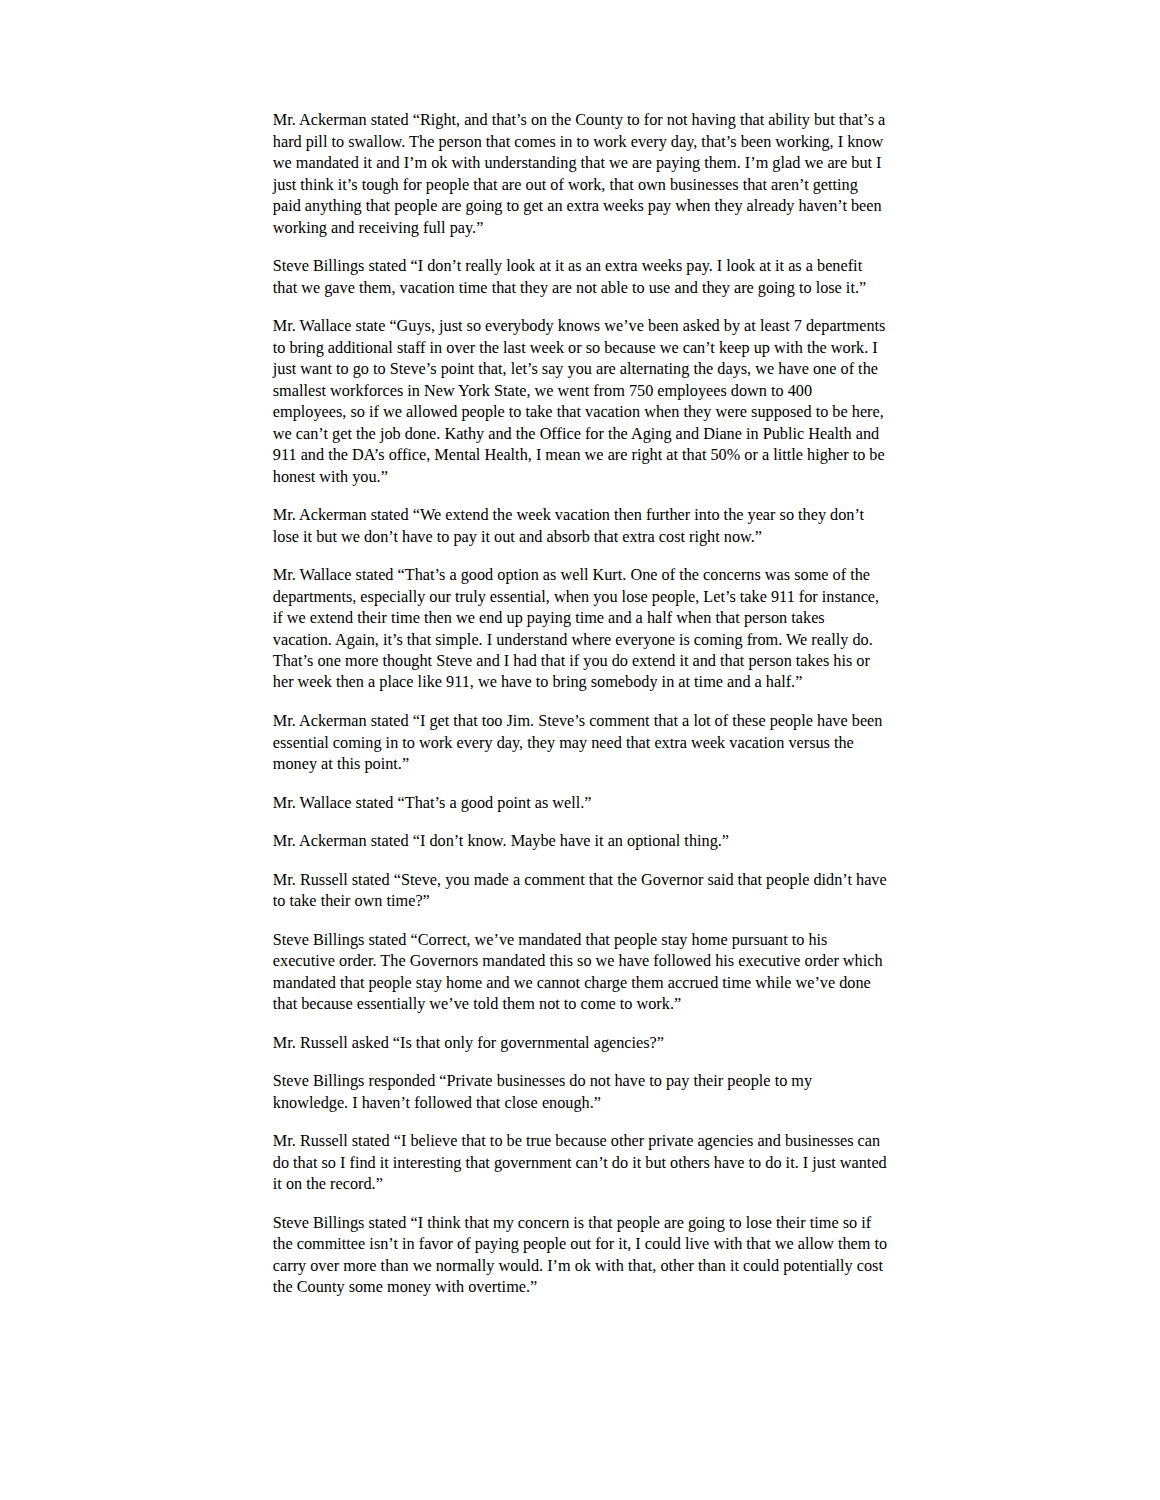Mr. Ackerman stated “Right, and that’s on the County to for not having that ability but that’s a hard pill to swallow. The person that comes in to work every day, that’s been working, I know we mandated it and I’m ok with understanding that we are paying them. I’m glad we are but I just think it’s tough for people that are out of work, that own businesses that aren’t getting paid anything that people are going to get an extra weeks pay when they already haven’t been working and receiving full pay.”
Steve Billings stated “I don’t really look at it as an extra weeks pay. I look at it as a benefit that we gave them, vacation time that they are not able to use and they are going to lose it.”
Mr. Wallace state “Guys, just so everybody knows we’ve been asked by at least 7 departments to bring additional staff in over the last week or so because we can’t keep up with the work. I just want to go to Steve’s point that, let’s say you are alternating the days, we have one of the smallest workforces in New York State, we went from 750 employees down to 400 employees, so if we allowed people to take that vacation when they were supposed to be here, we can’t get the job done. Kathy and the Office for the Aging and Diane in Public Health and 911 and the DA’s office, Mental Health, I mean we are right at that 50% or a little higher to be honest with you.”
Mr. Ackerman stated “We extend the week vacation then further into the year so they don’t lose it but we don’t have to pay it out and absorb that extra cost right now.”
Mr. Wallace stated “That’s a good option as well Kurt. One of the concerns was some of the departments, especially our truly essential, when you lose people, Let’s take 911 for instance, if we extend their time then we end up paying time and a half when that person takes vacation. Again, it’s that simple. I understand where everyone is coming from. We really do. That’s one more thought Steve and I had that if you do extend it and that person takes his or her week then a place like 911, we have to bring somebody in at time and a half.”
Mr. Ackerman stated “I get that too Jim. Steve’s comment that a lot of these people have been essential coming in to work every day, they may need that extra week vacation versus the money at this point.”
Mr. Wallace stated “That’s a good point as well.”
Mr. Ackerman stated “I don’t know. Maybe have it an optional thing.”
Mr. Russell stated “Steve, you made a comment that the Governor said that people didn’t have to take their own time?”
Steve Billings stated “Correct, we’ve mandated that people stay home pursuant to his executive order. The Governors mandated this so we have followed his executive order which mandated that people stay home and we cannot charge them accrued time while we’ve done that because essentially we’ve told them not to come to work.”
Mr. Russell asked “Is that only for governmental agencies?”
Steve Billings responded “Private businesses do not have to pay their people to my knowledge. I haven’t followed that close enough.”
Mr. Russell stated “I believe that to be true because other private agencies and businesses can do that so I find it interesting that government can’t do it but others have to do it. I just wanted it on the record.”
Steve Billings stated “I think that my concern is that people are going to lose their time so if the committee isn’t in favor of paying people out for it, I could live with that we allow them to carry over more than we normally would. I’m ok with that, other than it could potentially cost the County some money with overtime.”